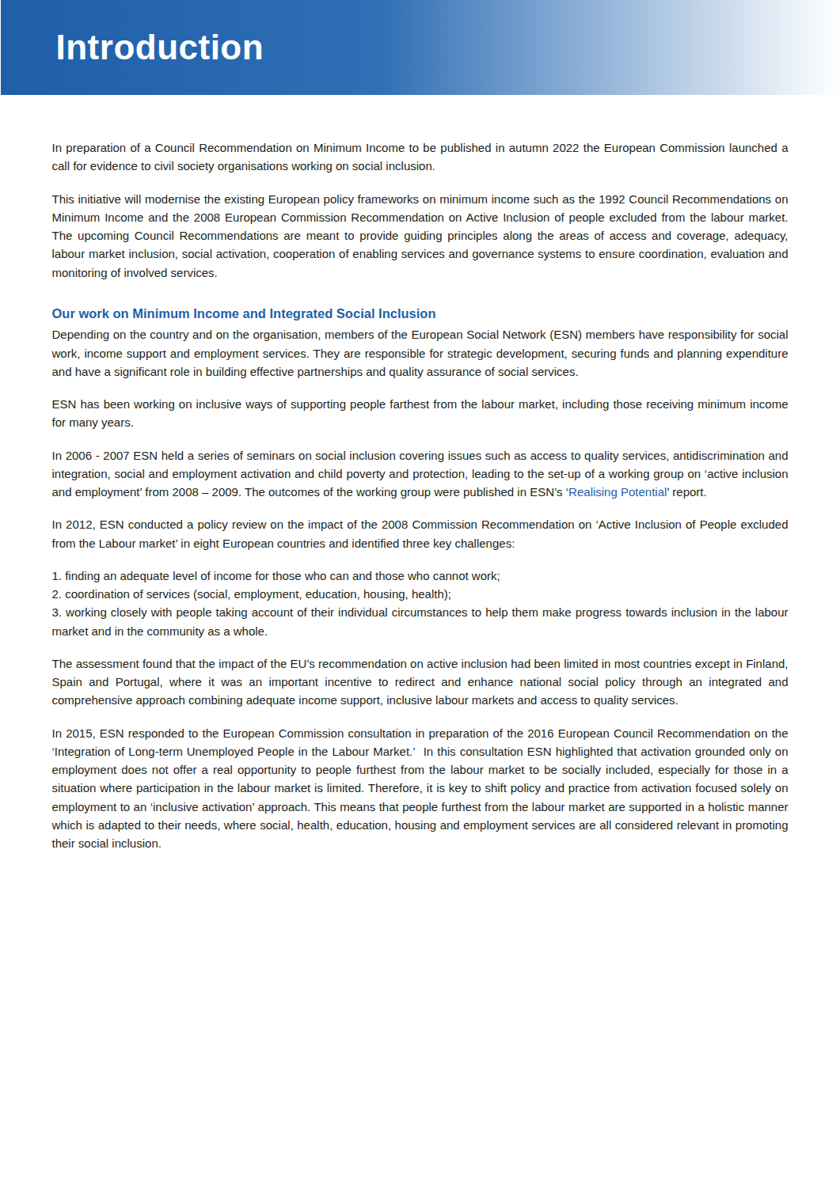Introduction
In preparation of a Council Recommendation on Minimum Income to be published in autumn 2022 the European Commission launched a call for evidence to civil society organisations working on social inclusion.
This initiative will modernise the existing European policy frameworks on minimum income such as the 1992 Council Recommendations on Minimum Income and the 2008 European Commission Recommendation on Active Inclusion of people excluded from the labour market. The upcoming Council Recommendations are meant to provide guiding principles along the areas of access and coverage, adequacy, labour market inclusion, social activation, cooperation of enabling services and governance systems to ensure coordination, evaluation and monitoring of involved services.
Our work on Minimum Income and Integrated Social Inclusion
Depending on the country and on the organisation, members of the European Social Network (ESN) members have responsibility for social work, income support and employment services. They are responsible for strategic development, securing funds and planning expenditure and have a significant role in building effective partnerships and quality assurance of social services.
ESN has been working on inclusive ways of supporting people farthest from the labour market, including those receiving minimum income for many years.
In 2006 - 2007 ESN held a series of seminars on social inclusion covering issues such as access to quality services, antidiscrimination and integration, social and employment activation and child poverty and protection, leading to the set-up of a working group on ‘active inclusion and employment’ from 2008 – 2009. The outcomes of the working group were published in ESN’s ‘Realising Potential’ report.
In 2012, ESN conducted a policy review on the impact of the 2008 Commission Recommendation on ‘Active Inclusion of People excluded from the Labour market’ in eight European countries and identified three key challenges:
1. finding an adequate level of income for those who can and those who cannot work;
2. coordination of services (social, employment, education, housing, health);
3. working closely with people taking account of their individual circumstances to help them make progress towards inclusion in the labour market and in the community as a whole.
The assessment found that the impact of the EU's recommendation on active inclusion had been limited in most countries except in Finland, Spain and Portugal, where it was an important incentive to redirect and enhance national social policy through an integrated and comprehensive approach combining adequate income support, inclusive labour markets and access to quality services.
In 2015, ESN responded to the European Commission consultation in preparation of the 2016 European Council Recommendation on the ‘Integration of Long-term Unemployed People in the Labour Market.’ In this consultation ESN highlighted that activation grounded only on employment does not offer a real opportunity to people furthest from the labour market to be socially included, especially for those in a situation where participation in the labour market is limited. Therefore, it is key to shift policy and practice from activation focused solely on employment to an ‘inclusive activation’ approach. This means that people furthest from the labour market are supported in a holistic manner which is adapted to their needs, where social, health, education, housing and employment services are all considered relevant in promoting their social inclusion.